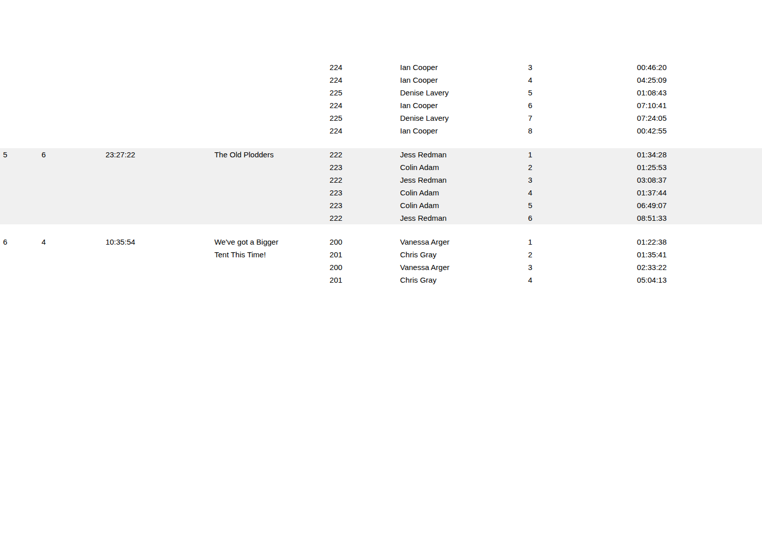| | | | | 224 | Ian Cooper | 3 | 00:46:20 |
| | | | | 224 | Ian Cooper | 4 | 04:25:09 |
| | | | | 225 | Denise Lavery | 5 | 01:08:43 |
| | | | | 224 | Ian Cooper | 6 | 07:10:41 |
| | | | | 225 | Denise Lavery | 7 | 07:24:05 |
| | | | | 224 | Ian Cooper | 8 | 00:42:55 |
| 5 | 6 | 23:27:22 | The Old Plodders | 222 | Jess Redman | 1 | 01:34:28 |
| | | | | 223 | Colin Adam | 2 | 01:25:53 |
| | | | | 222 | Jess Redman | 3 | 03:08:37 |
| | | | | 223 | Colin Adam | 4 | 01:37:44 |
| | | | | 223 | Colin Adam | 5 | 06:49:07 |
| | | | | 222 | Jess Redman | 6 | 08:51:33 |
| 6 | 4 | 10:35:54 | We've got a Bigger | 200 | Vanessa Arger | 1 | 01:22:38 |
| | | | Tent This Time! | 201 | Chris Gray | 2 | 01:35:41 |
| | | | | 200 | Vanessa Arger | 3 | 02:33:22 |
| | | | | 201 | Chris Gray | 4 | 05:04:13 |